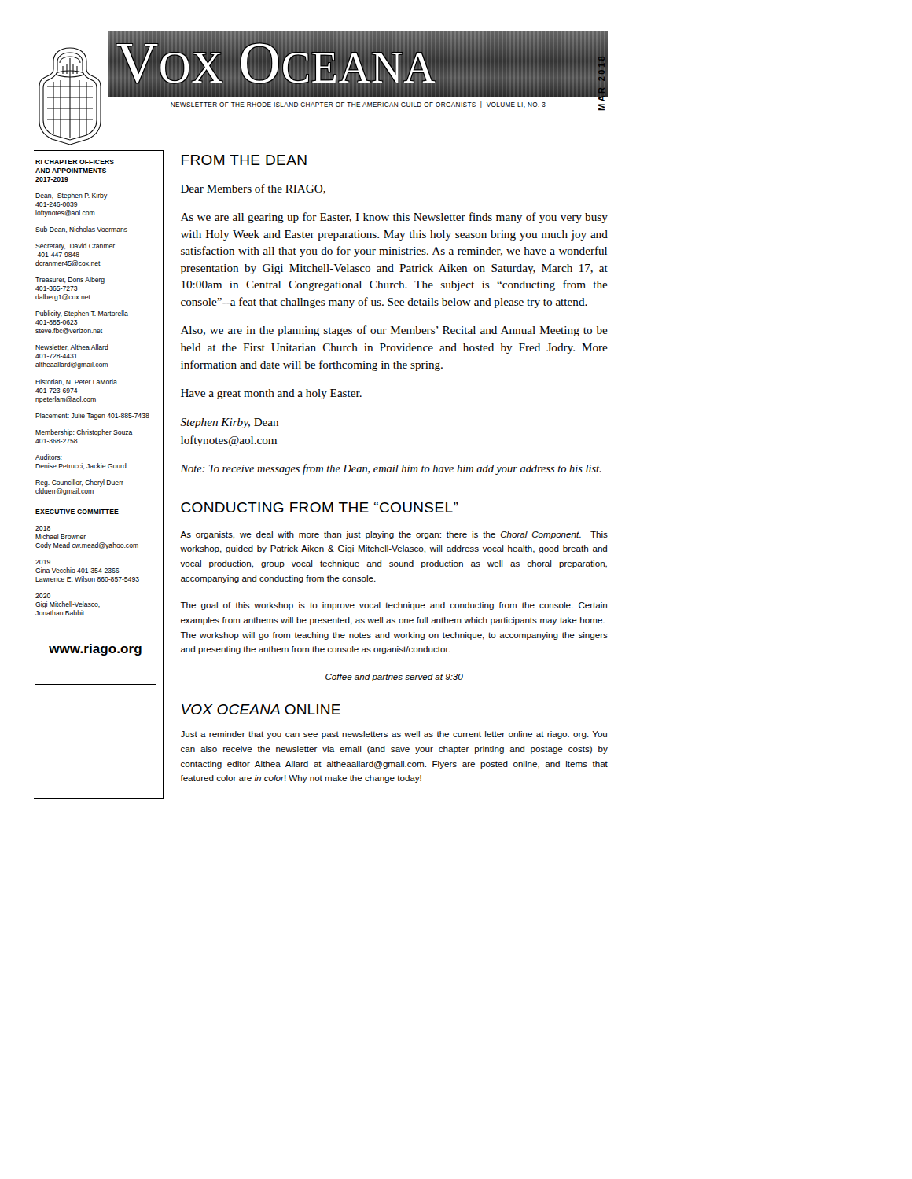VOX OCEANA
Newsletter of the Rhode Island Chapter of the American Guild of Organists | Volume LI, No. 3
MAR 2018
RI CHAPTER OFFICERS
AND APPOINTMENTS
2017-2019
Dean, Stephen P. Kirby
401-246-0039
loftynotes@aol.com
Sub Dean, Nicholas Voermans
Secretary, David Cranmer
401-447-9848
dcranmer45@cox.net
Treasurer, Doris Alberg
401-365-7273
dalberg1@cox.net
Publicity, Stephen T. Martorella
401-885-0623
steve.fbc@verizon.net
Newsletter, Althea Allard
401-728-4431
altheaallard@gmail.com
Historian, N. Peter LaMoria
401-723-6974
npeterlam@aol.com
Placement: Julie Tagen 401-885-7438
Membership: Christopher Souza
401-368-2758
Auditors:
Denise Petrucci, Jackie Gourd
Reg. Councillor, Cheryl Duerr
clduerr@gmail.com
EXECUTIVE COMMITTEE
2018
Michael Browner
Cody Mead cw.mead@yahoo.com
2019
Gina Vecchio 401-354-2366
Lawrence E. Wilson 860-857-5493
2020
Gigi Mitchell-Velasco,
Jonathan Babbit
www.riago.org
FROM THE DEAN
Dear Members of the RIAGO,
As we are all gearing up for Easter, I know this Newsletter finds many of you very busy with Holy Week and Easter preparations. May this holy season bring you much joy and satisfaction with all that you do for your ministries. As a reminder, we have a wonderful presentation by Gigi Mitchell-Velasco and Patrick Aiken on Saturday, March 17, at 10:00am in Central Congregational Church. The subject is “conducting from the console”--a feat that challnges many of us. See details below and please try to attend.
Also, we are in the planning stages of our Members’ Recital and Annual Meeting to be held at the First Unitarian Church in Providence and hosted by Fred Jodry. More information and date will be forthcoming in the spring.
Have a great month and a holy Easter.
Stephen Kirby, Dean
loftynotes@aol.com
Note: To receive messages from the Dean, email him to have him add your address to his list.
CONDUCTING FROM THE “COUNSEL”
As organists, we deal with more than just playing the organ: there is the Choral Component. This workshop, guided by Patrick Aiken & Gigi Mitchell-Velasco, will address vocal health, good breath and vocal production, group vocal technique and sound production as well as choral preparation, accompanying and conducting from the console.
The goal of this workshop is to improve vocal technique and conducting from the console. Certain examples from anthems will be presented, as well as one full anthem which participants may take home. The workshop will go from teaching the notes and working on technique, to accompanying the singers and presenting the anthem from the console as organist/conductor.
Coffee and partries served at 9:30
VOX OCEANA ONLINE
Just a reminder that you can see past newsletters as well as the current letter online at riago. org. You can also receive the newsletter via email (and save your chapter printing and postage costs) by contacting editor Althea Allard at altheaallard@gmail.com. Flyers are posted online, and items that featured color are in color! Why not make the change today!